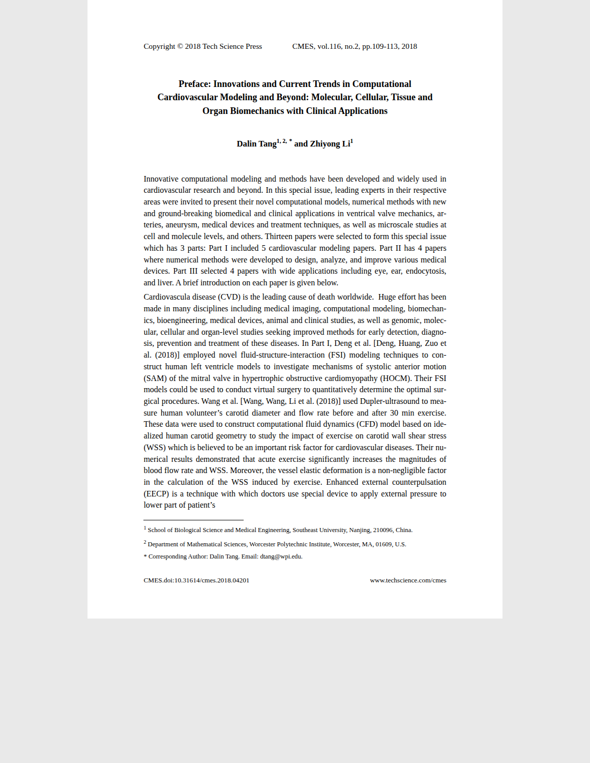Copyright © 2018 Tech Science Press CMES, vol.116, no.2, pp.109-113, 2018
Preface: Innovations and Current Trends in Computational Cardiovascular Modeling and Beyond: Molecular, Cellular, Tissue and Organ Biomechanics with Clinical Applications
Dalin Tang1, 2, * and Zhiyong Li1
Innovative computational modeling and methods have been developed and widely used in cardiovascular research and beyond. In this special issue, leading experts in their respective areas were invited to present their novel computational models, numerical methods with new and ground-breaking biomedical and clinical applications in ventrical valve mechanics, arteries, aneurysm, medical devices and treatment techniques, as well as microscale studies at cell and molecule levels, and others. Thirteen papers were selected to form this special issue which has 3 parts: Part I included 5 cardiovascular modeling papers. Part II has 4 papers where numerical methods were developed to design, analyze, and improve various medical devices. Part III selected 4 papers with wide applications including eye, ear, endocytosis, and liver. A brief introduction on each paper is given below.
Cardiovascula disease (CVD) is the leading cause of death worldwide. Huge effort has been made in many disciplines including medical imaging, computational modeling, biomechanics, bioengineering, medical devices, animal and clinical studies, as well as genomic, molecular, cellular and organ-level studies seeking improved methods for early detection, diagnosis, prevention and treatment of these diseases. In Part I, Deng et al. [Deng, Huang, Zuo et al. (2018)] employed novel fluid-structure-interaction (FSI) modeling techniques to construct human left ventricle models to investigate mechanisms of systolic anterior motion (SAM) of the mitral valve in hypertrophic obstructive cardiomyopathy (HOCM). Their FSI models could be used to conduct virtual surgery to quantitatively determine the optimal surgical procedures. Wang et al. [Wang, Wang, Li et al. (2018)] used Dupler-ultrasound to measure human volunteer’s carotid diameter and flow rate before and after 30 min exercise. These data were used to construct computational fluid dynamics (CFD) model based on idealized human carotid geometry to study the impact of exercise on carotid wall shear stress (WSS) which is believed to be an important risk factor for cardiovascular diseases. Their numerical results demonstrated that acute exercise significantly increases the magnitudes of blood flow rate and WSS. Moreover, the vessel elastic deformation is a non-negligible factor in the calculation of the WSS induced by exercise. Enhanced external counterpulsation (EECP) is a technique with which doctors use special device to apply external pressure to lower part of patient’s
1 School of Biological Science and Medical Engineering, Southeast University, Nanjing, 210096, China.
2 Department of Mathematical Sciences, Worcester Polytechnic Institute, Worcester, MA, 01609, U.S.
* Corresponding Author: Dalin Tang. Email: dtang@wpi.edu.
CMES.doi:10.31614/cmes.2018.04201 www.techscience.com/cmes